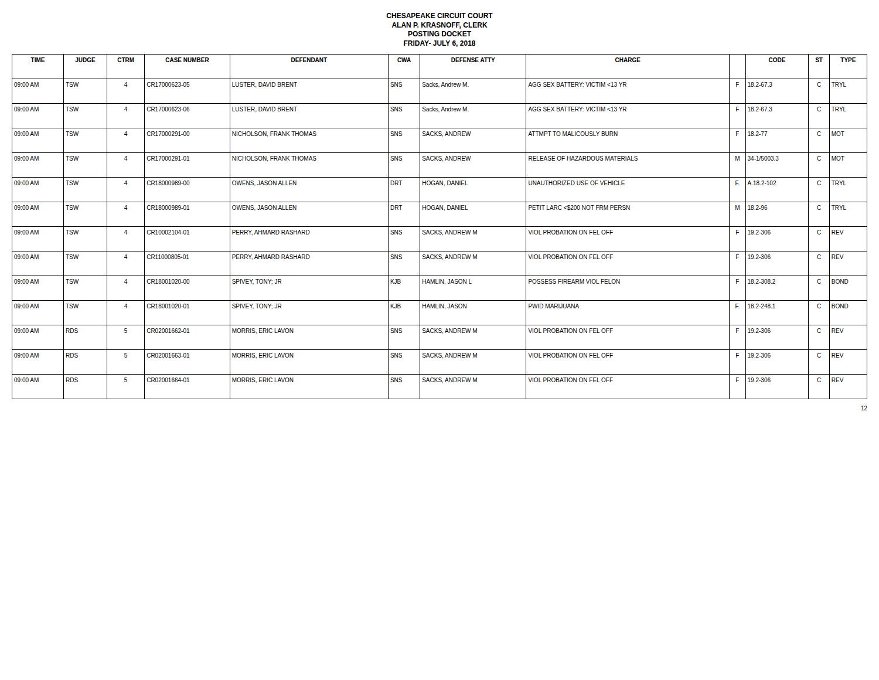CHESAPEAKE CIRCUIT COURT
ALAN P. KRASNOFF, CLERK
POSTING DOCKET
FRIDAY- JULY 6, 2018
| TIME | JUDGE | CTRM | CASE NUMBER | DEFENDANT | CWA | DEFENSE ATTY | CHARGE | | CODE | ST | TYPE |
| --- | --- | --- | --- | --- | --- | --- | --- | --- | --- | --- | --- |
| 09:00 AM | TSW | 4 | CR17000623-05 | LUSTER, DAVID BRENT | SNS | Sacks, Andrew M. | AGG SEX BATTERY: VICTIM <13 YR | F | 18.2-67.3 | C | TRYL |
| 09:00 AM | TSW | 4 | CR17000623-06 | LUSTER, DAVID BRENT | SNS | Sacks, Andrew M. | AGG SEX BATTERY: VICTIM <13 YR | F | 18.2-67.3 | C | TRYL |
| 09:00 AM | TSW | 4 | CR17000291-00 | NICHOLSON, FRANK THOMAS | SNS | SACKS, ANDREW | ATTMPT TO MALICOUSLY BURN | F | 18.2-77 | C | MOT |
| 09:00 AM | TSW | 4 | CR17000291-01 | NICHOLSON, FRANK THOMAS | SNS | SACKS, ANDREW | RELEASE OF HAZARDOUS MATERIALS | M | 34-1/5003.3 | C | MOT |
| 09:00 AM | TSW | 4 | CR18000989-00 | OWENS, JASON ALLEN | DRT | HOGAN, DANIEL | UNAUTHORIZED USE OF VEHICLE | F. | A.18.2-102 | C | TRYL |
| 09:00 AM | TSW | 4 | CR18000989-01 | OWENS, JASON ALLEN | DRT | HOGAN, DANIEL | PETIT LARC <$200 NOT FRM PERSN | M | 18.2-96 | C | TRYL |
| 09:00 AM | TSW | 4 | CR10002104-01 | PERRY, AHMARD RASHARD | SNS | SACKS, ANDREW M | VIOL PROBATION ON FEL OFF | F | 19.2-306 | C | REV |
| 09:00 AM | TSW | 4 | CR11000805-01 | PERRY, AHMARD RASHARD | SNS | SACKS, ANDREW M | VIOL PROBATION ON FEL OFF | F | 19.2-306 | C | REV |
| 09:00 AM | TSW | 4 | CR18001020-00 | SPIVEY, TONY; JR | KJB | HAMLIN, JASON L | POSSESS FIREARM VIOL FELON | F | 18.2-308.2 | C | BOND |
| 09:00 AM | TSW | 4 | CR18001020-01 | SPIVEY, TONY; JR | KJB | HAMLIN, JASON | PWID MARIJUANA | F. | 18.2-248.1 | C | BOND |
| 09:00 AM | RDS | 5 | CR02001662-01 | MORRIS, ERIC LAVON | SNS | SACKS, ANDREW M | VIOL PROBATION ON FEL OFF | F | 19.2-306 | C | REV |
| 09:00 AM | RDS | 5 | CR02001663-01 | MORRIS, ERIC LAVON | SNS | SACKS, ANDREW M | VIOL PROBATION ON FEL OFF | F | 19.2-306 | C | REV |
| 09:00 AM | RDS | 5 | CR02001664-01 | MORRIS, ERIC LAVON | SNS | SACKS, ANDREW M | VIOL PROBATION ON FEL OFF | F | 19.2-306 | C | REV |
12